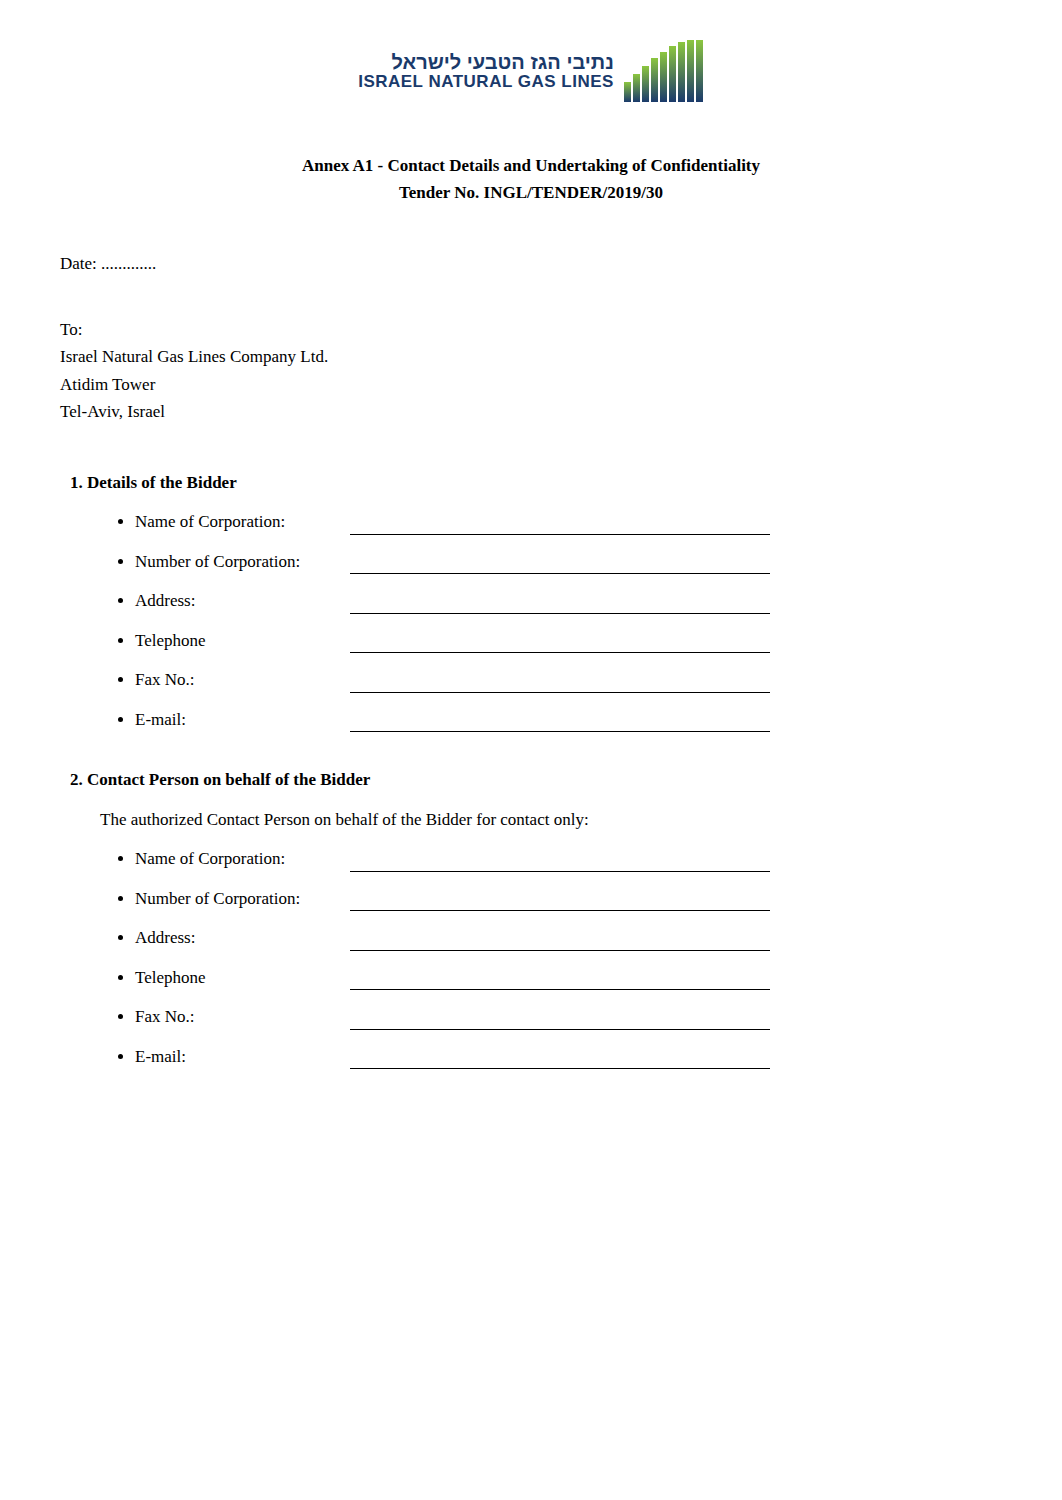נתיבי הגז הטבעי לישראל
ISRAEL NATURAL GAS LINES
Annex A1 - Contact Details and Undertaking of Confidentiality
Tender No. INGL/TENDER/2019/30
Date: .............
To:
Israel Natural Gas Lines Company Ltd.
Atidim Tower
Tel-Aviv, Israel
1. Details of the Bidder
Name of Corporation:
Number of Corporation:
Address:
Telephone
Fax No.:
E-mail:
2. Contact Person on behalf of the Bidder
The authorized Contact Person on behalf of the Bidder for contact only:
Name of Corporation:
Number of Corporation:
Address:
Telephone
Fax No.:
E-mail: